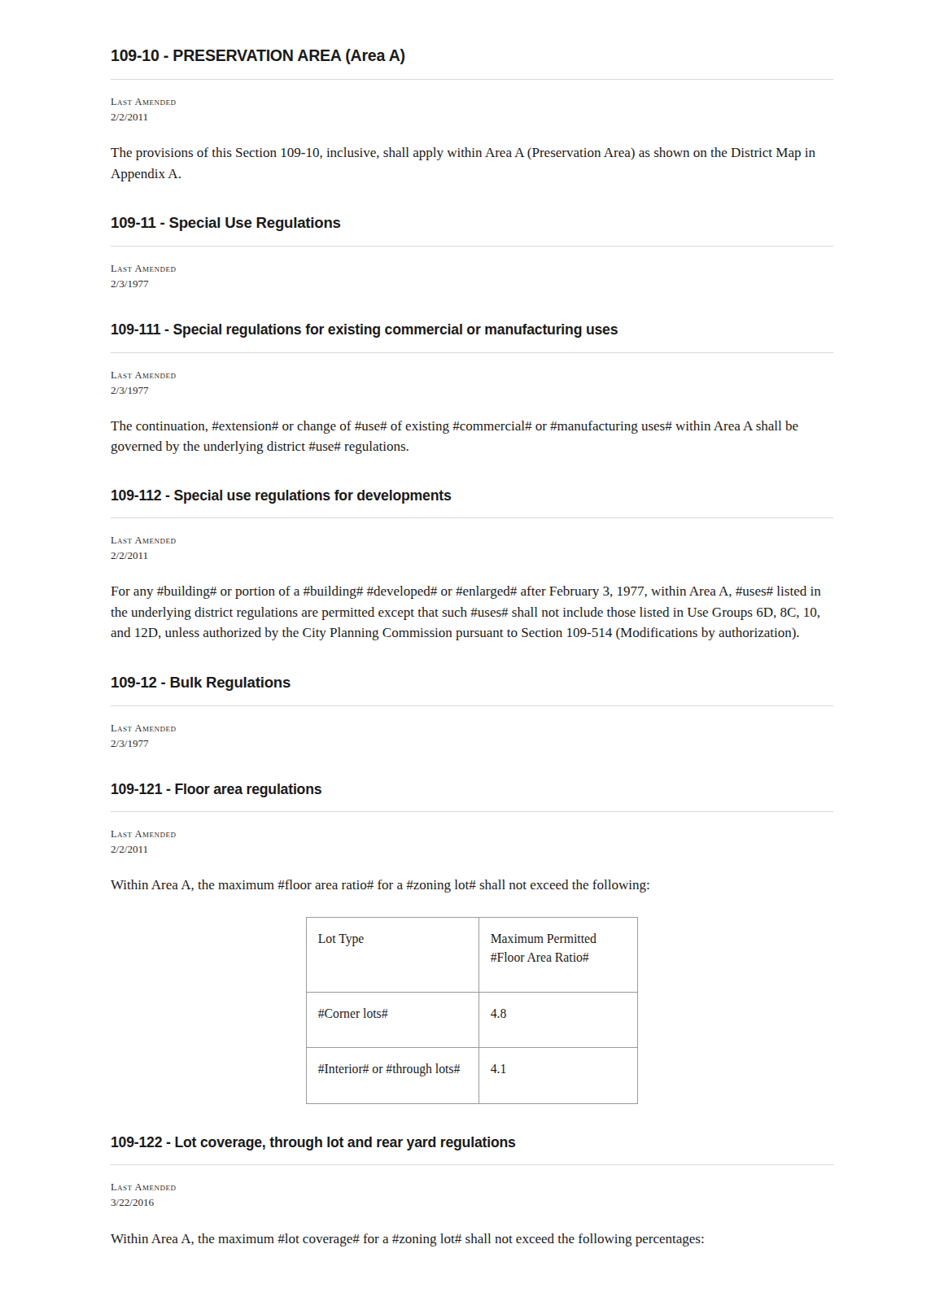109-10 - PRESERVATION AREA (Area A)
Last Amended2/2/2011
The provisions of this Section 109-10, inclusive, shall apply within Area A (Preservation Area) as shown on the District Map in Appendix A.
109-11 - Special Use Regulations
Last Amended2/3/1977
109-111 - Special regulations for existing commercial or manufacturing uses
Last Amended2/3/1977
The continuation, #extension# or change of #use# of existing #commercial# or #manufacturing uses# within Area A shall be governed by the underlying district #use# regulations.
109-112 - Special use regulations for developments
Last Amended2/2/2011
For any #building# or portion of a #building# #developed# or #enlarged# after February 3, 1977, within Area A, #uses# listed in the underlying district regulations are permitted except that such #uses# shall not include those listed in Use Groups 6D, 8C, 10, and 12D, unless authorized by the City Planning Commission pursuant to Section 109-514 (Modifications by authorization).
109-12 - Bulk Regulations
Last Amended2/3/1977
109-121 - Floor area regulations
Last Amended2/2/2011
Within Area A, the maximum #floor area ratio# for a #zoning lot# shall not exceed the following:
| Lot Type | Maximum Permitted #Floor Area Ratio# |
| --- | --- |
| #Corner lots# | 4.8 |
| #Interior# or #through lots# | 4.1 |
109-122 - Lot coverage, through lot and rear yard regulations
Last Amended3/22/2016
Within Area A, the maximum #lot coverage# for a #zoning lot# shall not exceed the following percentages: